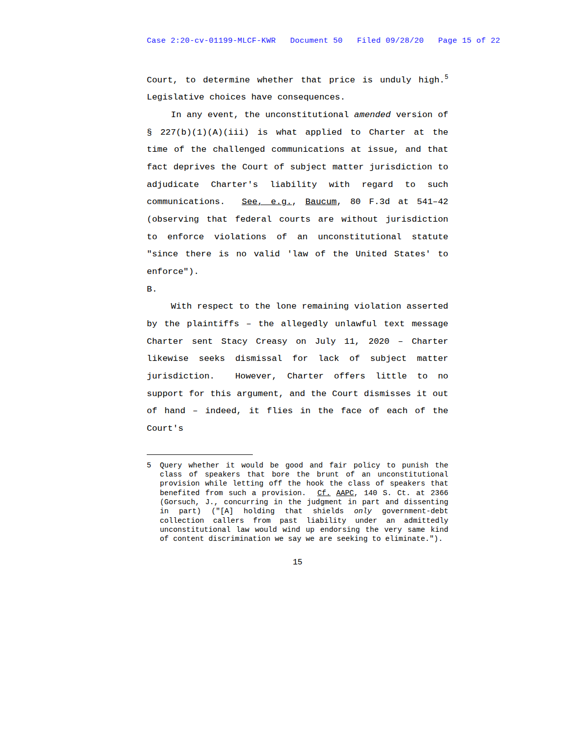Case 2:20-cv-01199-MLCF-KWR Document 50 Filed 09/28/20 Page 15 of 22
Court, to determine whether that price is unduly high.5 Legislative choices have consequences.
In any event, the unconstitutional amended version of § 227(b)(1)(A)(iii) is what applied to Charter at the time of the challenged communications at issue, and that fact deprives the Court of subject matter jurisdiction to adjudicate Charter's liability with regard to such communications. See, e.g., Baucum, 80 F.3d at 541–42 (observing that federal courts are without jurisdiction to enforce violations of an unconstitutional statute "since there is no valid 'law of the United States' to enforce").
B.
With respect to the lone remaining violation asserted by the plaintiffs – the allegedly unlawful text message Charter sent Stacy Creasy on July 11, 2020 – Charter likewise seeks dismissal for lack of subject matter jurisdiction. However, Charter offers little to no support for this argument, and the Court dismisses it out of hand – indeed, it flies in the face of each of the Court's
5
Query whether it would be good and fair policy to punish the class of speakers that bore the brunt of an unconstitutional provision while letting off the hook the class of speakers that benefited from such a provision. Cf. AAPC, 140 S. Ct. at 2366 (Gorsuch, J., concurring in the judgment in part and dissenting in part) ("[A] holding that shields only government-debt collection callers from past liability under an admittedly unconstitutional law would wind up endorsing the very same kind of content discrimination we say we are seeking to eliminate.").
15